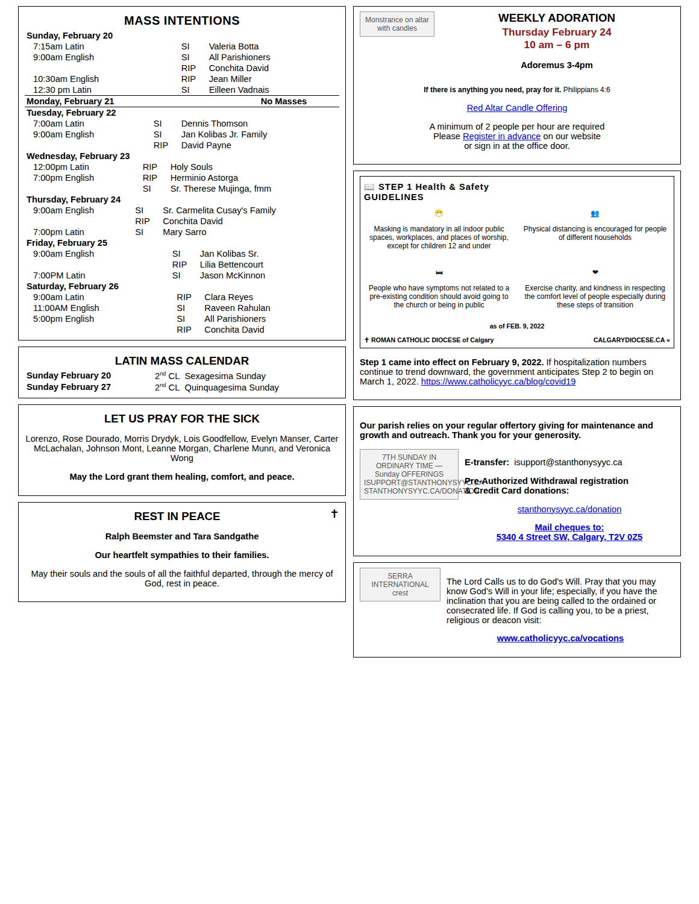MASS INTENTIONS
| Sunday, February 20 |
| 7:15am Latin | SI | Valeria Botta |
| 9:00am English | SI | All Parishioners |
| | RIP | Conchita David |
| 10:30am English | RIP | Jean Miller |
| 12:30 pm Latin | SI | Eilleen Vadnais |
| Monday, February 21 | No Masses |
| Tuesday, February 22 |
| 7:00am Latin | SI | Dennis Thomson |
| 9:00am English | SI | Jan Kolibas Jr. Family |
| | RIP | David Payne |
| Wednesday, February 23 |
| 12:00pm Latin | RIP | Holy Souls |
| 7:00pm English | RIP | Herminio Astorga |
| | SI | Sr. Therese Mujinga, fmm |
| Thursday, February 24 |
| 9:00am English | SI | Sr. Carmelita Cusay's Family |
| | RIP | Conchita David |
| 7:00pm Latin | SI | Mary Sarro |
| Friday, February 25 |
| 9:00am English | SI | Jan Kolibas Sr. |
| | RIP | Lilia Bettencourt |
| 7:00PM Latin | SI | Jason McKinnon |
| Saturday, February 26 |
| 9:00am Latin | RIP | Clara Reyes |
| 11:00AM English | SI | Raveen Rahulan |
| 5:00pm English | SI | All Parishioners |
| | RIP | Conchita David |
LATIN MASS CALENDAR
| Sunday February 20 | 2 nd CL Sexagesima Sunday |
| Sunday February 27 | 2 nd CL Quinquagesima Sunday |
LET US PRAY FOR THE SICK
Lorenzo, Rose Dourado, Morris Drydyk, Lois Goodfellow, Evelyn Manser, Carter McLachalan, Johnson Mont, Leanne Morgan, Charlene Munn, and Veronica Wong
May the Lord grant them healing, comfort, and peace.
✝
REST IN PEACE
Ralph Beemster and Tara Sandgathe
Our heartfelt sympathies to their families.
May their souls and the souls of all the faithful departed, through the mercy of God, rest in peace.
Monstrance on altar with candles
WEEKLY ADORATION
Thursday February 24
10 am – 6 pm
Adoremus 3-4pm
If there is anything you need, pray for it. Philippians 4:6
Red Altar Candle Offering
A minimum of 2 people per hour are required
Please Register in advance on our website
or sign in at the office door.
📖 STEP 1 Health & Safety
GUIDELINES
😷
Masking is mandatory in all indoor public spaces, workplaces, and places of worship, except for children 12 and under
👥
Physical distancing is encouraged for people of different households
🛏
People who have symptoms not related to a pre-existing condition should avoid going to the church or being in public
❤
Exercise charity, and kindness in respecting the comfort level of people especially during these steps of transition
as of FEB. 9, 2022
✝ ROMAN CATHOLIC DIOCESE of Calgary CALGARYDIOCESE.CA «
Step 1 came into effect on February 9, 2022. If hospitalization numbers continue to trend downward, the government anticipates Step 2 to begin on March 1, 2022. https://www.catholicyyc.ca/blog/covid19
Our parish relies on your regular offertory giving for maintenance and growth and outreach. Thank you for your generosity.
7TH SUNDAY IN ORDINARY TIME — Sunday OFFERINGS
ISUPPORT@STANTHONYSYYC.CA
STANTHONYSYYC.CA/DONATION
E-transfer: isupport@stanthonysyyc.ca
Pre-Authorized Withdrawal registration
& Credit Card donations:
stanthonysyyc.ca/donation
Mail cheques to:
5340 4 Street SW, Calgary, T2V 0Z5
SERRA INTERNATIONAL crest
The Lord Calls us to do God's Will. Pray that you may know God's Will in your life; especially, if you have the inclination that you are being called to the ordained or consecrated life. If God is calling you, to be a priest, religious or deacon visit:
www.catholicyyc.ca/vocations